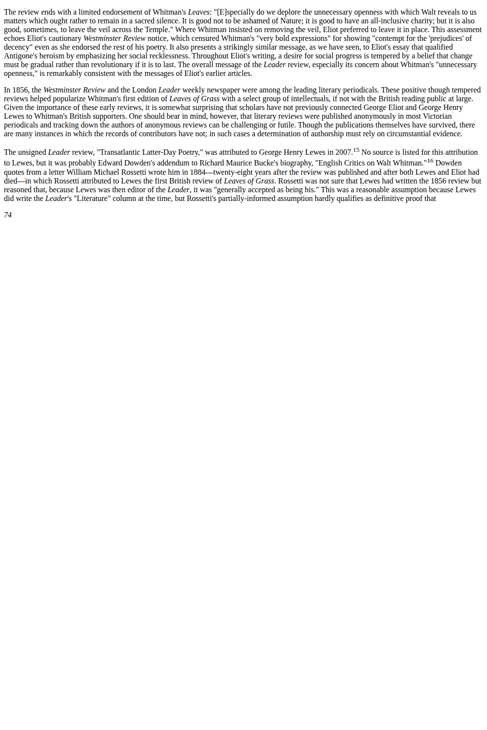The review ends with a limited endorsement of Whitman's Leaves: "[E]specially do we deplore the unnecessary openness with which Walt reveals to us matters which ought rather to remain in a sacred silence. It is good not to be ashamed of Nature; it is good to have an all-inclusive charity; but it is also good, sometimes, to leave the veil across the Temple." Where Whitman insisted on removing the veil, Eliot preferred to leave it in place. This assessment echoes Eliot's cautionary Westminster Review notice, which censured Whitman's "very bold expressions" for showing "contempt for the 'prejudices' of decency" even as she endorsed the rest of his poetry. It also presents a strikingly similar message, as we have seen, to Eliot's essay that qualified Antigone's heroism by emphasizing her social recklessness. Throughout Eliot's writing, a desire for social progress is tempered by a belief that change must be gradual rather than revolutionary if it is to last. The overall message of the Leader review, especially its concern about Whitman's "unnecessary openness," is remarkably consistent with the messages of Eliot's earlier articles.
In 1856, the Westminster Review and the London Leader weekly newspaper were among the leading literary periodicals. These positive though tempered reviews helped popularize Whitman's first edition of Leaves of Grass with a select group of intellectuals, if not with the British reading public at large. Given the importance of these early reviews, it is somewhat surprising that scholars have not previously connected George Eliot and George Henry Lewes to Whitman's British supporters. One should bear in mind, however, that literary reviews were published anonymously in most Victorian periodicals and tracking down the authors of anonymous reviews can be challenging or futile. Though the publications themselves have survived, there are many instances in which the records of contributors have not; in such cases a determination of authorship must rely on circumstantial evidence.
The unsigned Leader review, "Transatlantic Latter-Day Poetry," was attributed to George Henry Lewes in 2007.15 No source is listed for this attribution to Lewes, but it was probably Edward Dowden's addendum to Richard Maurice Bucke's biography, "English Critics on Walt Whitman."16 Dowden quotes from a letter William Michael Rossetti wrote him in 1884—twenty-eight years after the review was published and after both Lewes and Eliot had died—in which Rossetti attributed to Lewes the first British review of Leaves of Grass. Rossetti was not sure that Lewes had written the 1856 review but reasoned that, because Lewes was then editor of the Leader, it was "generally accepted as being his." This was a reasonable assumption because Lewes did write the Leader's "Literature" column at the time, but Rossetti's partially-informed assumption hardly qualifies as definitive proof that
74